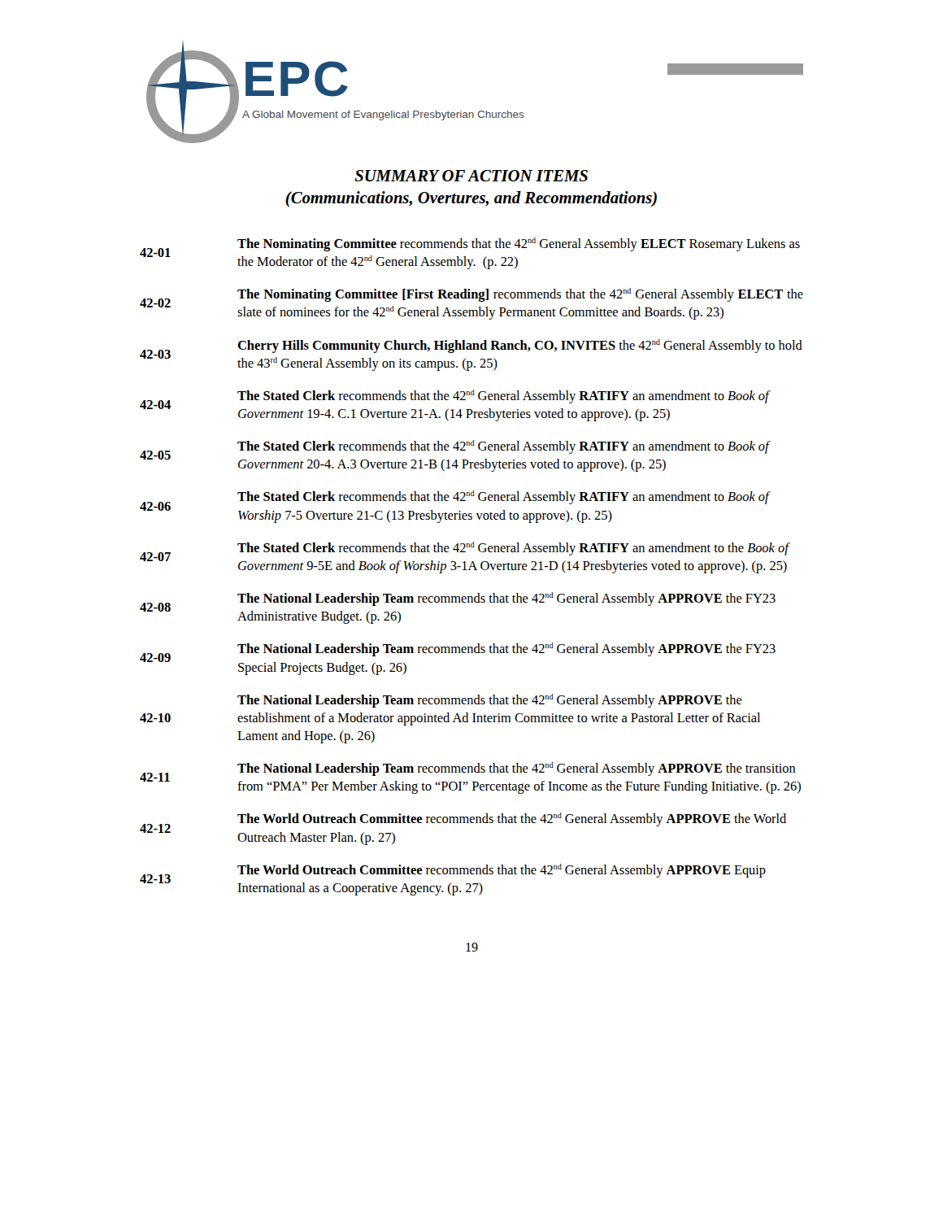EPC
A Global Movement of Evangelical Presbyterian Churches
SUMMARY OF ACTION ITEMS (Communications, Overtures, and Recommendations)
| 42-01 | The Nominating Committee recommends that the 42 nd General Assembly ELECT Rosemary Lukens as the Moderator of the 42 nd General Assembly. (p. 22) |
| 42-02 | The Nominating Committee [First Reading] recommends that the 42 nd General Assembly ELECT the slate of nominees for the 42 nd General Assembly Permanent Committee and Boards. (p. 23) |
| 42-03 | Cherry Hills Community Church, Highland Ranch, CO, INVITES the 42 nd General Assembly to hold the 43 rd General Assembly on its campus. (p. 25) |
| 42-04 | The Stated Clerk recommends that the 42 nd General Assembly RATIFY an amendment to Book of Government 19-4. C.1 Overture 21-A. (14 Presbyteries voted to approve). (p. 25) |
| 42-05 | The Stated Clerk recommends that the 42 nd General Assembly RATIFY an amendment to Book of Government 20-4. A.3 Overture 21-B (14 Presbyteries voted to approve). (p. 25) |
| 42-06 | The Stated Clerk recommends that the 42 nd General Assembly RATIFY an amendment to Book of Worship 7-5 Overture 21-C (13 Presbyteries voted to approve). (p. 25) |
| 42-07 | The Stated Clerk recommends that the 42 nd General Assembly RATIFY an amendment to the Book of Government 9-5E and Book of Worship 3-1A Overture 21-D (14 Presbyteries voted to approve). (p. 25) |
| 42-08 | The National Leadership Team recommends that the 42 nd General Assembly APPROVE the FY23 Administrative Budget. (p. 26) |
| 42-09 | The National Leadership Team recommends that the 42 nd General Assembly APPROVE the FY23 Special Projects Budget. (p. 26) |
| 42-10 | The National Leadership Team recommends that the 42 nd General Assembly APPROVE the establishment of a Moderator appointed Ad Interim Committee to write a Pastoral Letter of Racial Lament and Hope. (p. 26) |
| 42-11 | The National Leadership Team recommends that the 42 nd General Assembly APPROVE the transition from “PMA” Per Member Asking to “POI” Percentage of Income as the Future Funding Initiative. (p. 26) |
| 42-12 | The World Outreach Committee recommends that the 42 nd General Assembly APPROVE the World Outreach Master Plan. (p. 27) |
| 42-13 | The World Outreach Committee recommends that the 42 nd General Assembly APPROVE Equip International as a Cooperative Agency. (p. 27) |
19